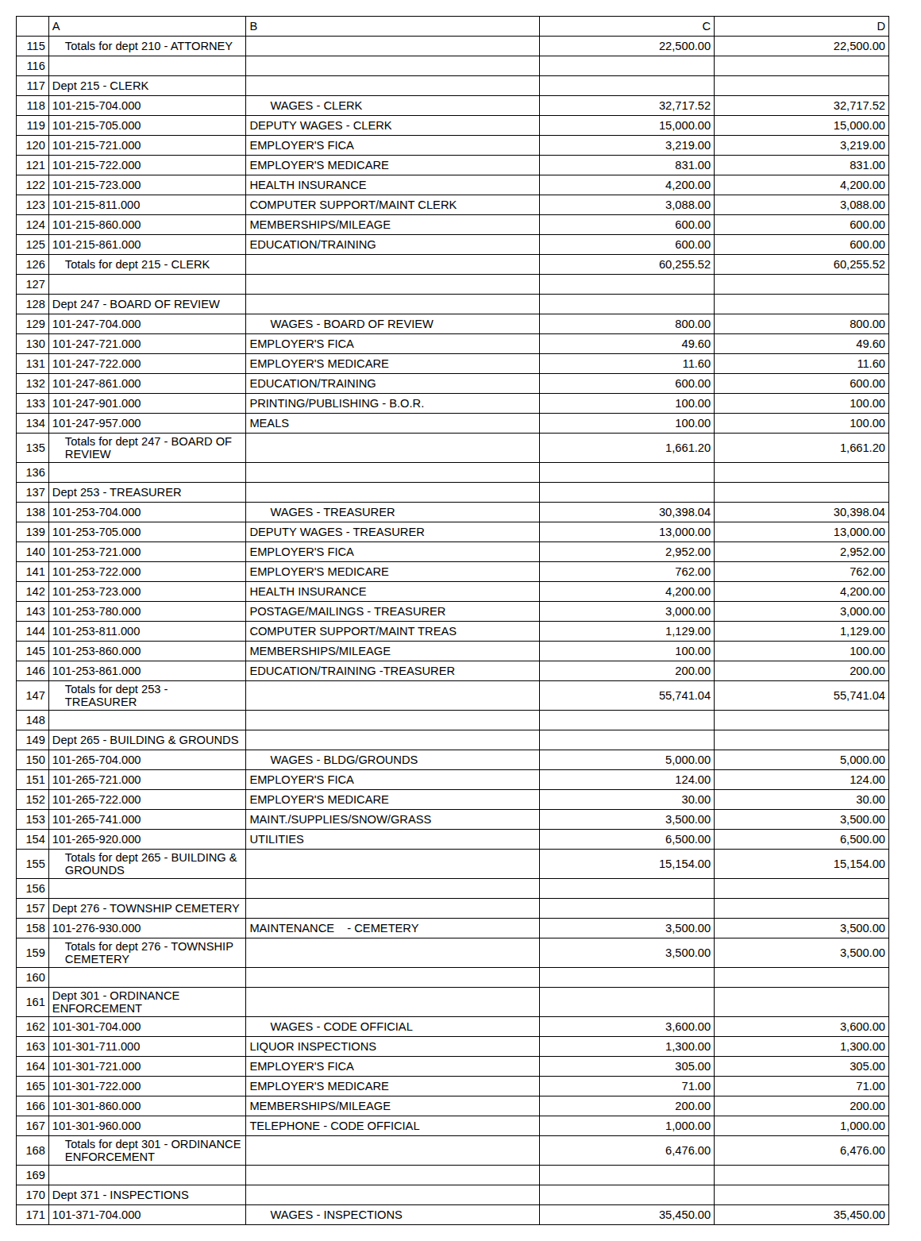| | A | B | C | D |
| --- | --- | --- | --- | --- |
| 115 | Totals for dept 210 - ATTORNEY | | 22,500.00 | 22,500.00 |
| 116 | | | | |
| 117 | Dept 215 - CLERK | | | |
| 118 | 101-215-704.000 | WAGES - CLERK | 32,717.52 | 32,717.52 |
| 119 | 101-215-705.000 | DEPUTY WAGES - CLERK | 15,000.00 | 15,000.00 |
| 120 | 101-215-721.000 | EMPLOYER'S FICA | 3,219.00 | 3,219.00 |
| 121 | 101-215-722.000 | EMPLOYER'S MEDICARE | 831.00 | 831.00 |
| 122 | 101-215-723.000 | HEALTH INSURANCE | 4,200.00 | 4,200.00 |
| 123 | 101-215-811.000 | COMPUTER SUPPORT/MAINT CLERK | 3,088.00 | 3,088.00 |
| 124 | 101-215-860.000 | MEMBERSHIPS/MILEAGE | 600.00 | 600.00 |
| 125 | 101-215-861.000 | EDUCATION/TRAINING | 600.00 | 600.00 |
| 126 | Totals for dept 215 - CLERK | | 60,255.52 | 60,255.52 |
| 127 | | | | |
| 128 | Dept 247 - BOARD OF REVIEW | | | |
| 129 | 101-247-704.000 | WAGES - BOARD OF REVIEW | 800.00 | 800.00 |
| 130 | 101-247-721.000 | EMPLOYER'S FICA | 49.60 | 49.60 |
| 131 | 101-247-722.000 | EMPLOYER'S MEDICARE | 11.60 | 11.60 |
| 132 | 101-247-861.000 | EDUCATION/TRAINING | 600.00 | 600.00 |
| 133 | 101-247-901.000 | PRINTING/PUBLISHING - B.O.R. | 100.00 | 100.00 |
| 134 | 101-247-957.000 | MEALS | 100.00 | 100.00 |
| 135 | Totals for dept 247 - BOARD OF REVIEW | | 1,661.20 | 1,661.20 |
| 136 | | | | |
| 137 | Dept 253 - TREASURER | | | |
| 138 | 101-253-704.000 | WAGES - TREASURER | 30,398.04 | 30,398.04 |
| 139 | 101-253-705.000 | DEPUTY WAGES - TREASURER | 13,000.00 | 13,000.00 |
| 140 | 101-253-721.000 | EMPLOYER'S FICA | 2,952.00 | 2,952.00 |
| 141 | 101-253-722.000 | EMPLOYER'S MEDICARE | 762.00 | 762.00 |
| 142 | 101-253-723.000 | HEALTH INSURANCE | 4,200.00 | 4,200.00 |
| 143 | 101-253-780.000 | POSTAGE/MAILINGS - TREASURER | 3,000.00 | 3,000.00 |
| 144 | 101-253-811.000 | COMPUTER SUPPORT/MAINT TREAS | 1,129.00 | 1,129.00 |
| 145 | 101-253-860.000 | MEMBERSHIPS/MILEAGE | 100.00 | 100.00 |
| 146 | 101-253-861.000 | EDUCATION/TRAINING -TREASURER | 200.00 | 200.00 |
| 147 | Totals for dept 253 - TREASURER | | 55,741.04 | 55,741.04 |
| 148 | | | | |
| 149 | Dept 265 - BUILDING & GROUNDS | | | |
| 150 | 101-265-704.000 | WAGES - BLDG/GROUNDS | 5,000.00 | 5,000.00 |
| 151 | 101-265-721.000 | EMPLOYER'S FICA | 124.00 | 124.00 |
| 152 | 101-265-722.000 | EMPLOYER'S MEDICARE | 30.00 | 30.00 |
| 153 | 101-265-741.000 | MAINT./SUPPLIES/SNOW/GRASS | 3,500.00 | 3,500.00 |
| 154 | 101-265-920.000 | UTILITIES | 6,500.00 | 6,500.00 |
| 155 | Totals for dept 265 - BUILDING & GROUNDS | | 15,154.00 | 15,154.00 |
| 156 | | | | |
| 157 | Dept 276 - TOWNSHIP CEMETERY | | | |
| 158 | 101-276-930.000 | MAINTENANCE - CEMETERY | 3,500.00 | 3,500.00 |
| 159 | Totals for dept 276 - TOWNSHIP CEMETERY | | 3,500.00 | 3,500.00 |
| 160 | | | | |
| 161 | Dept 301 - ORDINANCE ENFORCEMENT | | | |
| 162 | 101-301-704.000 | WAGES - CODE OFFICIAL | 3,600.00 | 3,600.00 |
| 163 | 101-301-711.000 | LIQUOR INSPECTIONS | 1,300.00 | 1,300.00 |
| 164 | 101-301-721.000 | EMPLOYER'S FICA | 305.00 | 305.00 |
| 165 | 101-301-722.000 | EMPLOYER'S MEDICARE | 71.00 | 71.00 |
| 166 | 101-301-860.000 | MEMBERSHIPS/MILEAGE | 200.00 | 200.00 |
| 167 | 101-301-960.000 | TELEPHONE - CODE OFFICIAL | 1,000.00 | 1,000.00 |
| 168 | Totals for dept 301 - ORDINANCE ENFORCEMENT | | 6,476.00 | 6,476.00 |
| 169 | | | | |
| 170 | Dept 371 - INSPECTIONS | | | |
| 171 | 101-371-704.000 | WAGES - INSPECTIONS | 35,450.00 | 35,450.00 |